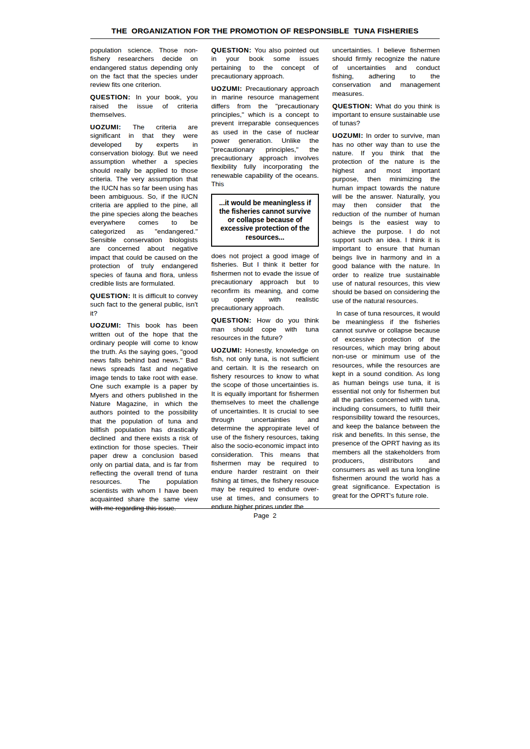THE ORGANIZATION FOR THE PROMOTION OF RESPONSIBLE TUNA FISHERIES
population science. Those non-fishery researchers decide on endangered status depending only on the fact that the species under review fits one criterion.
QUESTION: In your book, you raised the issue of criteria themselves.
UOZUMI: The criteria are significant in that they were developed by experts in conservation biology. But we need assumption whether a species should really be applied to those criteria. The very assumption that the IUCN has so far been using has been ambiguous. So, if the IUCN criteria are applied to the pine, all the pine species along the beaches everywhere comes to be categorized as "endangered." Sensible conservation biologists are concerned about negative impact that could be caused on the protection of truly endangered species of fauna and flora, unless credible lists are formulated.
QUESTION: It is difficult to convey such fact to the general public, isn't it?
UOZUMI: This book has been written out of the hope that the ordinary people will come to know the truth. As the saying goes, "good news falls behind bad news." Bad news spreads fast and negative image tends to take root with ease. One such example is a paper by Myers and others published in the Nature Magazine, in which the authors pointed to the possibility that the population of tuna and billfish population has drastically declined and there exists a risk of extinction for those species. Their paper drew a conclusion based only on partial data, and is far from reflecting the overall trend of tuna resources. The population scientists with whom I have been acquainted share the same view with me regarding this issue.
QUESTION: You also pointed out in your book some issues pertaining to the concept of precautionary approach.
UOZUMI: Precautionary approach in marine resource management differs from the "precautionary principles," which is a concept to prevent irreparable consequences as used in the case of nuclear power generation. Unlike the "precautionary principles," the precautionary approach involves flexibility fully incorporating the renewable capability of the oceans. This
...it would be meaningless if the fisheries cannot survive or collapse because of excessive protection of the resources...
does not project a good image of fisheries. But I think it better for fishermen not to evade the issue of precautionary approach but to reconfirm its meaning, and come up openly with realistic precautionary approach.
QUESTION: How do you think man should cope with tuna resources in the future?
UOZUMI: Honestly, knowledge on fish, not only tuna, is not sufficient and certain. It is the research on fishery resources to know to what the scope of those uncertainties is. It is equally important for fishermen themselves to meet the challenge of uncertainties. It is crucial to see through uncertainties and determine the appropirate level of use of the fishery resources, taking also the socio-economic impact into consideration. This means that fishermen may be required to endure harder restraint on their fishing at times, the fishery resouce may be required to endure over-use at times, and consumers to endure higher prices under the
uncertainties. I believe fishermen should firmly recognize the nature of uncertainties and conduct fishing, adhering to the conservation and management measures.
QUESTION: What do you think is important to ensure sustainable use of tunas?
UOZUMI: In order to survive, man has no other way than to use the nature. If you think that the protection of the nature is the highest and most important purpose, then minimizing the human impact towards the nature will be the answer. Naturally, you may then consider that the reduction of the number of human beings is the easiest way to achieve the purpose. I do not support such an idea. I think it is important to ensure that human beings live in harmony and in a good balance with the nature. In order to realize true sustainable use of natural resources, this view should be based on considering the use of the natural resources.
In case of tuna resources, it would be meaningless if the fisheries cannot survive or collapse because of excessive protection of the resources, which may bring about non-use or minimum use of the resources, while the resources are kept in a sound condition. As long as human beings use tuna, it is essential not only for fishermen but all the parties concerned with tuna, including consumers, to fulfill their responsibility toward the resources, and keep the balance between the risk and benefits. In this sense, the presence of the OPRT having as its members all the stakeholders from producers, distributors and consumers as well as tuna longline fishermen around the world has a great significance. Expectation is great for the OPRT's future role.
Page 2